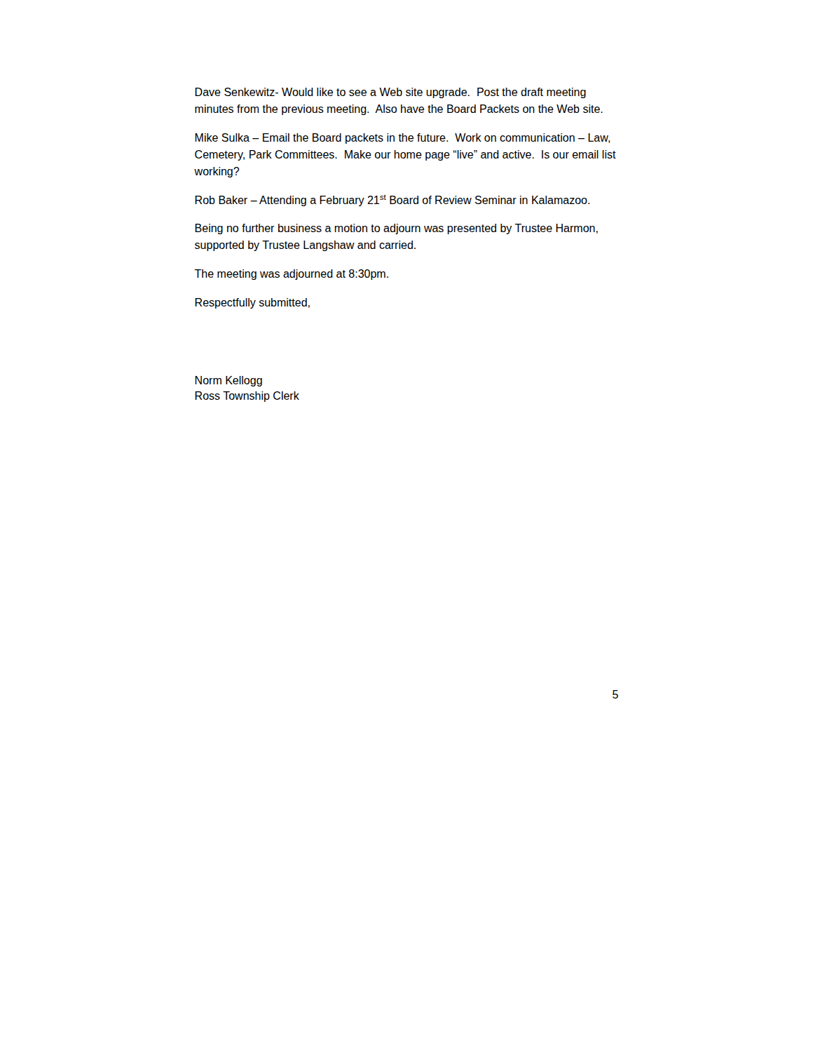Dave Senkewitz- Would like to see a Web site upgrade. Post the draft meeting minutes from the previous meeting. Also have the Board Packets on the Web site.
Mike Sulka – Email the Board packets in the future. Work on communication – Law, Cemetery, Park Committees. Make our home page “live” and active. Is our email list working?
Rob Baker – Attending a February 21st Board of Review Seminar in Kalamazoo.
Being no further business a motion to adjourn was presented by Trustee Harmon, supported by Trustee Langshaw and carried.
The meeting was adjourned at 8:30pm.
Respectfully submitted,
Norm Kellogg
Ross Township Clerk
5